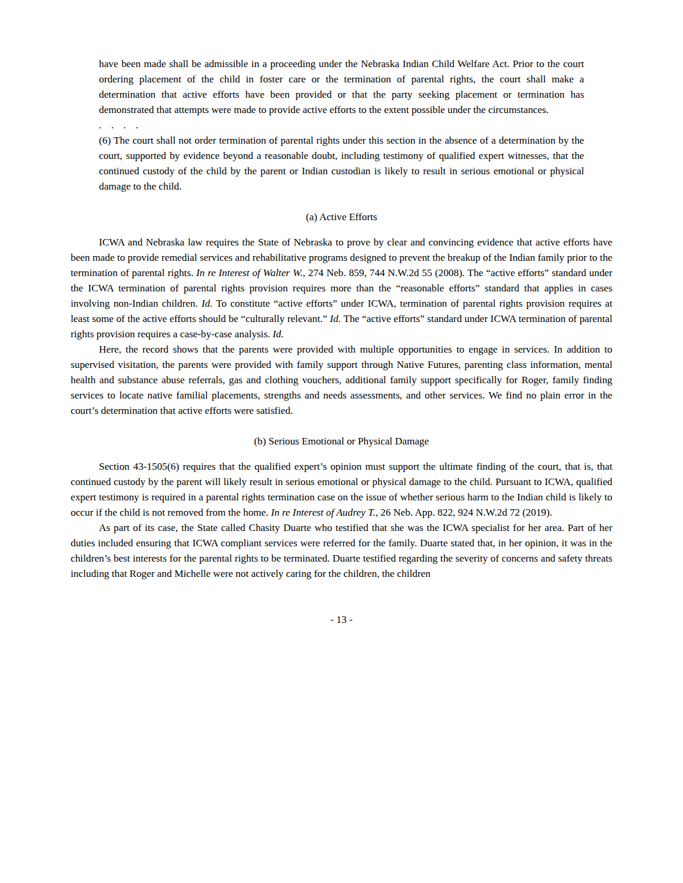have been made shall be admissible in a proceeding under the Nebraska Indian Child Welfare Act. Prior to the court ordering placement of the child in foster care or the termination of parental rights, the court shall make a determination that active efforts have been provided or that the party seeking placement or termination has demonstrated that attempts were made to provide active efforts to the extent possible under the circumstances.
. . . .
(6) The court shall not order termination of parental rights under this section in the absence of a determination by the court, supported by evidence beyond a reasonable doubt, including testimony of qualified expert witnesses, that the continued custody of the child by the parent or Indian custodian is likely to result in serious emotional or physical damage to the child.
(a) Active Efforts
ICWA and Nebraska law requires the State of Nebraska to prove by clear and convincing evidence that active efforts have been made to provide remedial services and rehabilitative programs designed to prevent the breakup of the Indian family prior to the termination of parental rights. In re Interest of Walter W., 274 Neb. 859, 744 N.W.2d 55 (2008). The “active efforts” standard under the ICWA termination of parental rights provision requires more than the “reasonable efforts” standard that applies in cases involving non-Indian children. Id. To constitute “active efforts” under ICWA, termination of parental rights provision requires at least some of the active efforts should be “culturally relevant.” Id. The “active efforts” standard under ICWA termination of parental rights provision requires a case-by-case analysis. Id.
Here, the record shows that the parents were provided with multiple opportunities to engage in services. In addition to supervised visitation, the parents were provided with family support through Native Futures, parenting class information, mental health and substance abuse referrals, gas and clothing vouchers, additional family support specifically for Roger, family finding services to locate native familial placements, strengths and needs assessments, and other services. We find no plain error in the court’s determination that active efforts were satisfied.
(b) Serious Emotional or Physical Damage
Section 43-1505(6) requires that the qualified expert’s opinion must support the ultimate finding of the court, that is, that continued custody by the parent will likely result in serious emotional or physical damage to the child. Pursuant to ICWA, qualified expert testimony is required in a parental rights termination case on the issue of whether serious harm to the Indian child is likely to occur if the child is not removed from the home. In re Interest of Audrey T., 26 Neb. App. 822, 924 N.W.2d 72 (2019).
As part of its case, the State called Chasity Duarte who testified that she was the ICWA specialist for her area. Part of her duties included ensuring that ICWA compliant services were referred for the family. Duarte stated that, in her opinion, it was in the children’s best interests for the parental rights to be terminated. Duarte testified regarding the severity of concerns and safety threats including that Roger and Michelle were not actively caring for the children, the children
- 13 -